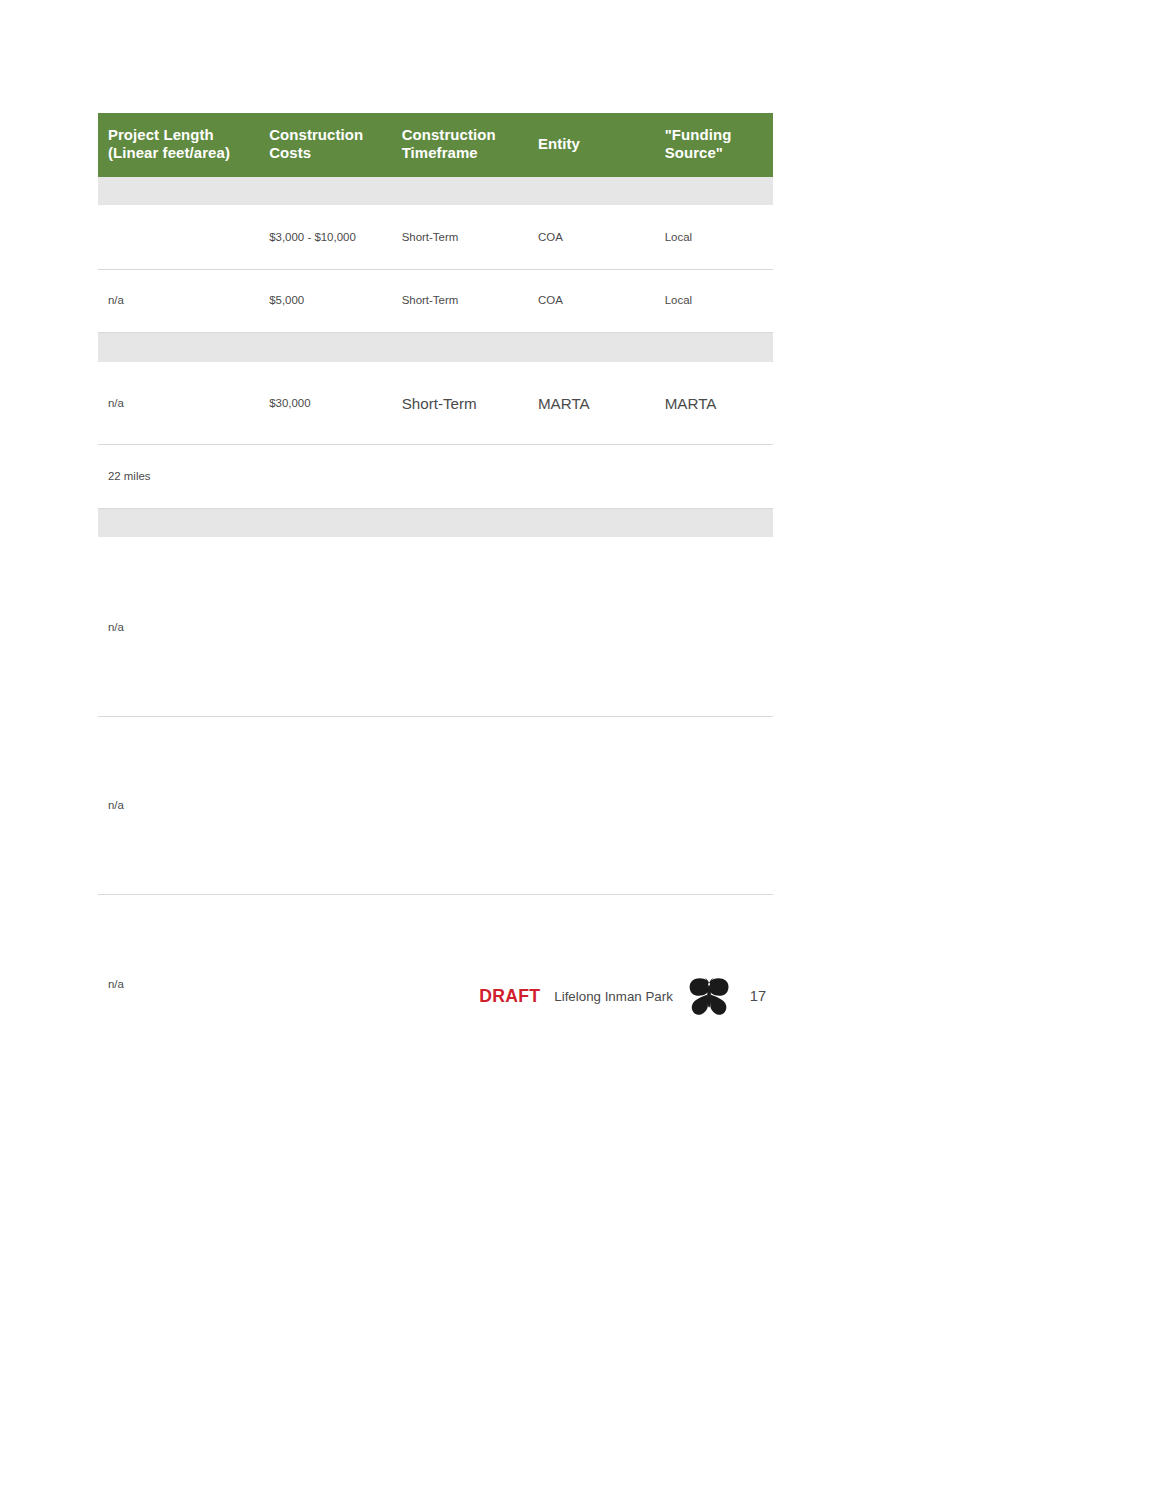| | Project Length (Linear feet/area) | Construction Costs | Construction Timeframe | Entity | "Funding Source" |
| --- | --- | --- | --- | --- | --- |
| | | $3,000 - $10,000 | Short-Term | COA | Local |
| | n/a | $5,000 | Short-Term | COA | Local |
| | n/a | $30,000 | Short-Term | MARTA | MARTA |
| | 22 miles | | | | |
| | n/a | | | | |
| | n/a | | | | |
| | n/a | | | | |
DRAFT Lifelong Inman Park 17